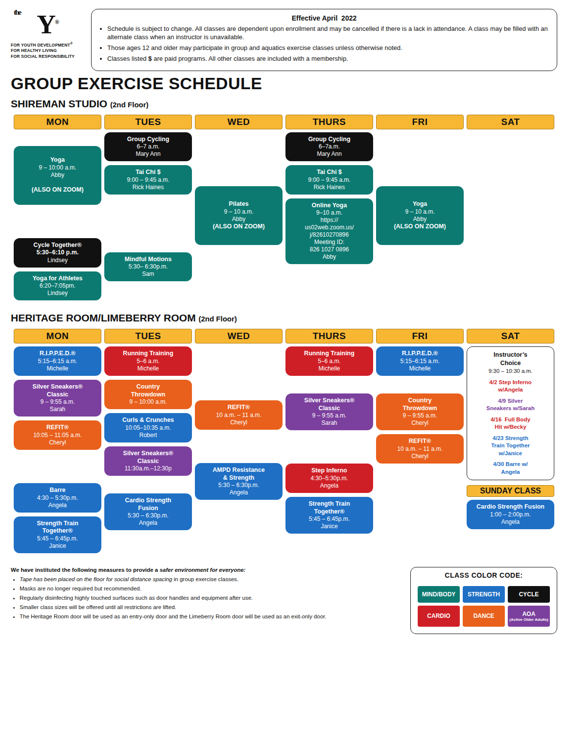the Y®
FOR YOUTH DEVELOPMENT®
FOR HEALTHY LIVING
FOR SOCIAL RESPONSIBILITY
Effective April 2022
Schedule is subject to change. All classes are dependent upon enrollment and may be cancelled if there is a lack in attendance. A class may be filled with an alternate class when an instructor is unavailable.
Those ages 12 and older may participate in group and aquatics exercise classes unless otherwise noted.
Classes listed $ are paid programs. All other classes are included with a membership.
GROUP EXERCISE SCHEDULE
SHIREMAN STUDIO (2nd Floor)
| MON | TUES | WED | THURS | FRI | SAT |
| --- | --- | --- | --- | --- | --- |
| Yoga 9 – 10:00 a.m. Abby (ALSO ON ZOOM) Cycle Together® 5:30–6:10 p.m. Lindsey Yoga for Athletes 6:20–7:05pm. Lindsey | Group Cycling 6–7 a.m. Mary Ann Tai Chi $ 9:00 – 9:45 a.m. Rick Haines Mindful Motions 5:30– 6:30p.m. Sam | Pilates 9 – 10 a.m. Abby (ALSO ON ZOOM) | Group Cycling 6–7a.m. Mary Ann Tai Chi $ 9:00 – 9:45 a.m. Rick Haines Online Yoga 9–10 a.m. https:// us02web.zoom.us/ j/82610270896 Meeting ID: 826 1027 0896 Abby | Yoga 9 – 10 a.m. Abby (ALSO ON ZOOM) | |
HERITAGE ROOM/LIMEBERRY ROOM (2nd Floor)
| MON | TUES | WED | THURS | FRI | SAT |
| --- | --- | --- | --- | --- | --- |
| R.I.P.P.E.D.® 5:15–6:15 a.m. Michelle Silver Sneakers® Classic 9 – 9:55 a.m. Sarah REFIT® 10:05 – 11:05 a.m. Cheryl Barre 4:30 – 5:30p.m. Angela Strength Train Together® 5:45 – 6:45p.m. Janice | Running Training 5–6 a.m. Michelle Country Throwdown 9 – 10:00 a.m. Curls & Crunches 10:05–10:35 a.m. Robert Silver Sneakers® Classic 11:30a.m.–12:30p Cardio Strength Fusion 5:30 – 6:30p.m. Angela | REFIT® 10 a.m. – 11 a.m. Cheryl AMPD Resistance & Strength 5:30 – 6:30p.m. Angela | Running Training 5–6 a.m. Michelle Silver Sneakers® Classic 9 – 9:55 a.m. Sarah Step Inferno 4:30–5:30p.m. Angela Strength Train Together® 5:45 – 6:45p.m. Janice | R.I.P.P.E.D.® 5:15–6:15 a.m. Michelle Country Throwdown 9 – 9:55 a.m. Cheryl REFIT® 10 a.m. – 11 a.m. Cheryl | Instructor’s Choice 9:30 – 10:30 a.m. 4/2 Step Inferno w/Angela 4/9 Silver Sneakers w/Sarah 4/16 Full Body Hit w/Becky 4/23 Strength Train Together w/Janice 4/30 Barre w/ Angela SUNDAY CLASS Cardio Strength Fusion 1:00 – 2:00p.m. Angela |
We have instituted the following measures to provide a safer environment for everyone:
Tape has been placed on the floor for social distance spacing in group exercise classes.
Masks are no longer required but recommended.
Regularly disinfecting highly touched surfaces such as door handles and equipment after use.
Smaller class sizes will be offered until all restrictions are lifted.
The Heritage Room door will be used as an entry-only door and the Limeberry Room door will be used as an exit-only door.
CLASS COLOR CODE:
| MIND/BODY | STRENGTH | CYCLE |
| CARDIO | DANCE | AOA (Active Older Adults) |